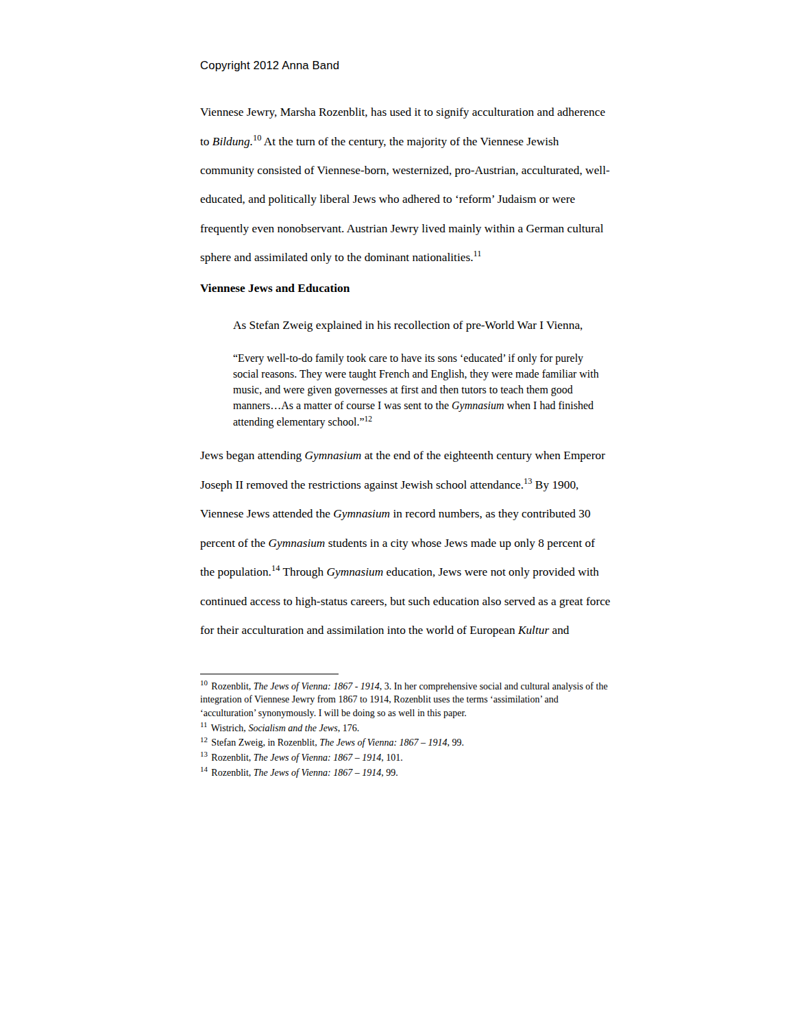Copyright 2012 Anna Band
Viennese Jewry, Marsha Rozenblit, has used it to signify acculturation and adherence to Bildung.10 At the turn of the century, the majority of the Viennese Jewish community consisted of Viennese-born, westernized, pro-Austrian, acculturated, well-educated, and politically liberal Jews who adhered to ‘reform’ Judaism or were frequently even nonobservant. Austrian Jewry lived mainly within a German cultural sphere and assimilated only to the dominant nationalities.11
Viennese Jews and Education
As Stefan Zweig explained in his recollection of pre-World War I Vienna,
“Every well-to-do family took care to have its sons ‘educated’ if only for purely social reasons. They were taught French and English, they were made familiar with music, and were given governesses at first and then tutors to teach them good manners…As a matter of course I was sent to the Gymnasium when I had finished attending elementary school.”12
Jews began attending Gymnasium at the end of the eighteenth century when Emperor Joseph II removed the restrictions against Jewish school attendance.13 By 1900, Viennese Jews attended the Gymnasium in record numbers, as they contributed 30 percent of the Gymnasium students in a city whose Jews made up only 8 percent of the population.14 Through Gymnasium education, Jews were not only provided with continued access to high-status careers, but such education also served as a great force for their acculturation and assimilation into the world of European Kultur and
10 Rozenblit, The Jews of Vienna: 1867 - 1914, 3. In her comprehensive social and cultural analysis of the integration of Viennese Jewry from 1867 to 1914, Rozenblit uses the terms ‘assimilation’ and ‘acculturation’ synonymously. I will be doing so as well in this paper.
11 Wistrich, Socialism and the Jews, 176.
12 Stefan Zweig, in Rozenblit, The Jews of Vienna: 1867 – 1914, 99.
13 Rozenblit, The Jews of Vienna: 1867 – 1914, 101.
14 Rozenblit, The Jews of Vienna: 1867 – 1914, 99.